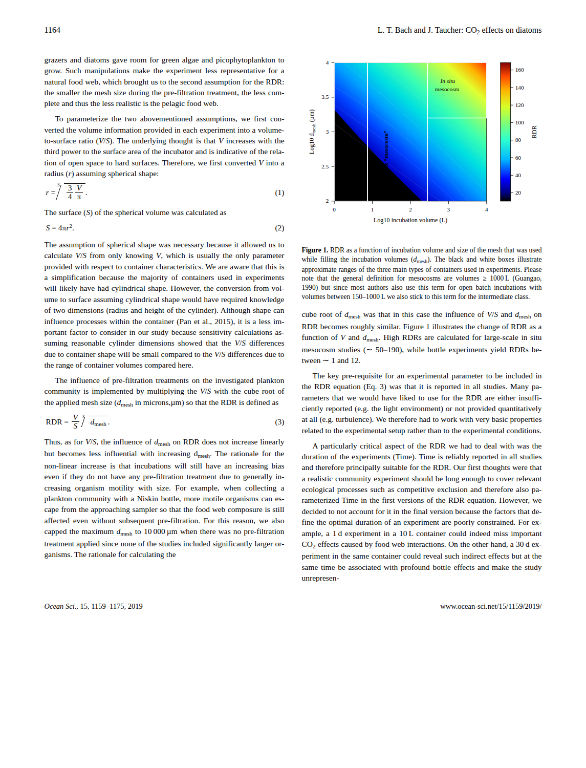1164
L. T. Bach and J. Taucher: CO2 effects on diatoms
grazers and diatoms gave room for green algae and picophytoplankton to grow. Such manipulations make the experiment less representative for a natural food web, which brought us to the second assumption for the RDR: the smaller the mesh size during the pre-filtration treatment, the less complete and thus the less realistic is the pelagic food web.
To parameterize the two abovementioned assumptions, we first converted the volume information provided in each experiment into a volume-to-surface ratio (V/S). The underlying thought is that V increases with the third power to the surface area of the incubator and is indicative of the relation of open space to hard surfaces. Therefore, we first converted V into a radius (r) assuming spherical shape:
r = 334 Vπ.
(1)
The surface (S) of the spherical volume was calculated as
S = 4πr2.
(2)
The assumption of spherical shape was necessary because it allowed us to calculate V/S from only knowing V, which is usually the only parameter provided with respect to container characteristics. We are aware that this is a simplification because the majority of containers used in experiments will likely have had cylindrical shape. However, the conversion from volume to surface assuming cylindrical shape would have required knowledge of two dimensions (radius and height of the cylinder). Although shape can influence processes within the container (Pan et al., 2015), it is a less important factor to consider in our study because sensitivity calculations assuming reasonable cylinder dimensions showed that the V/S differences due to container shape will be small compared to the V/S differences due to the range of container volumes compared here.
The influence of pre-filtration treatments on the investigated plankton community is implemented by multiplying the V/S with the cube root of the applied mesh size (dmesh in microns,µm) so that the RDR is defined as
RDR = VS 3 dmesh.
(3)
Thus, as for V/S, the influence of dmesh on RDR does not increase linearly but becomes less influential with increasing dmesh. The rationale for the non-linear increase is that incubations will still have an increasing bias even if they do not have any pre-filtration treatment due to generally increasing organism motility with size. For example, when collecting a plankton community with a Niskin bottle, more motile organisms can escape from the approaching sampler so that the food web composure is still affected even without subsequent pre-filtration. For this reason, we also capped the maximum dmesh to 10 000 µm when there was no pre-filtration treatment applied since none of the studies included significantly larger organisms. The rationale for calculating the
Bottle experiment Indoor/deck “mesocosm” In situ mesocosm 2 2.5 3 3.5 4 0 1 2 3 4 Log10 incubation volume (L) Log10 dmesh (µm) 20 40 60 80 100 120 140 160 RDR
Figure 1. RDR as a function of incubation volume and size of the mesh that was used while filling the incubation volumes (dmesh). The black and white boxes illustrate approximate ranges of the three main types of containers used in experiments. Please note that the general definition for mesocosms are volumes ≥ 1000 L (Guangao, 1990) but since most authors also use this term for open batch incubations with volumes between 150–1000 L we also stick to this term for the intermediate class.
cube root of dmesh was that in this case the influence of V/S and dmesh on RDR becomes roughly similar. Figure 1 illustrates the change of RDR as a function of V and dmesh. High RDRs are calculated for large-scale in situ mesocosm studies (∼ 50–190), while bottle experiments yield RDRs between ∼ 1 and 12.
The key pre-requisite for an experimental parameter to be included in the RDR equation (Eq. 3) was that it is reported in all studies. Many parameters that we would have liked to use for the RDR are either insufficiently reported (e.g. the light environment) or not provided quantitatively at all (e.g. turbulence). We therefore had to work with very basic properties related to the experimental setup rather than to the experimental conditions.
A particularly critical aspect of the RDR we had to deal with was the duration of the experiments (Time). Time is reliably reported in all studies and therefore principally suitable for the RDR. Our first thoughts were that a realistic community experiment should be long enough to cover relevant ecological processes such as competitive exclusion and therefore also parameterized Time in the first versions of the RDR equation. However, we decided to not account for it in the final version because the factors that define the optimal duration of an experiment are poorly constrained. For example, a 1 d experiment in a 10 L container could indeed miss important CO2 effects caused by food web interactions. On the other hand, a 30 d experiment in the same container could reveal such indirect effects but at the same time be associated with profound bottle effects and make the study unrepresen-
Ocean Sci., 15, 1159–1175, 2019
www.ocean-sci.net/15/1159/2019/